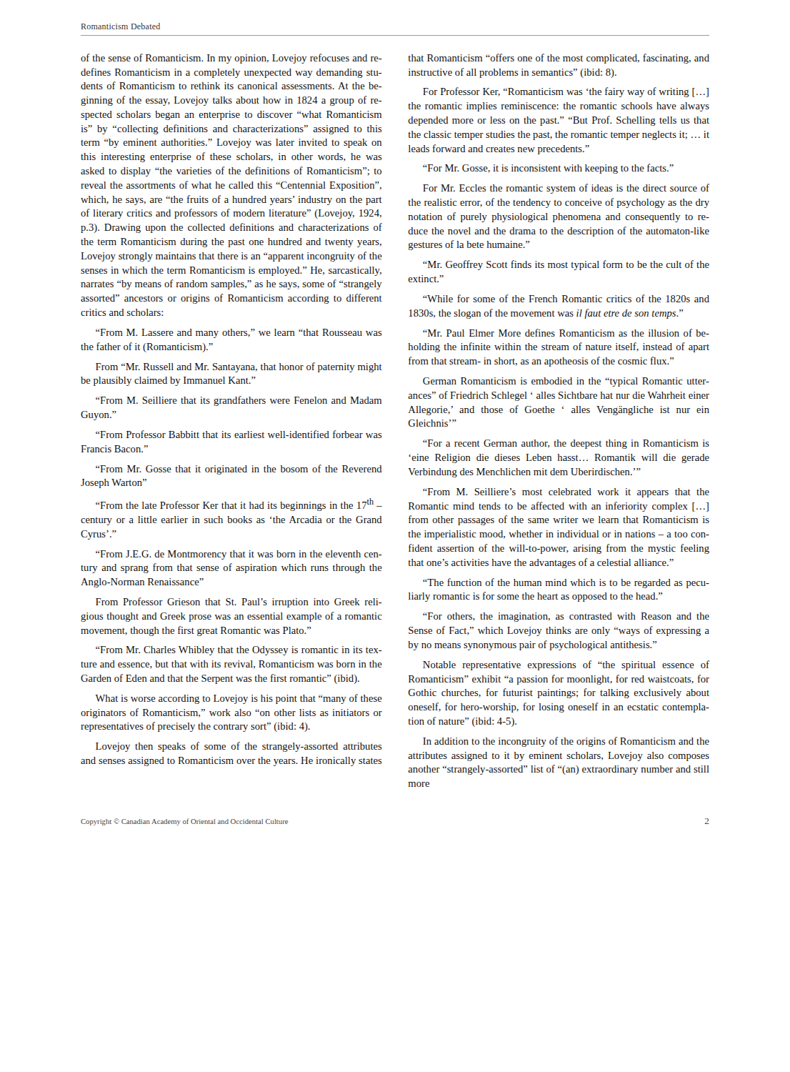Romanticism Debated
of the sense of Romanticism. In my opinion, Lovejoy refocuses and redefines Romanticism in a completely unexpected way demanding students of Romanticism to rethink its canonical assessments. At the beginning of the essay, Lovejoy talks about how in 1824 a group of respected scholars began an enterprise to discover “what Romanticism is” by “collecting definitions and characterizations” assigned to this term “by eminent authorities.” Lovejoy was later invited to speak on this interesting enterprise of these scholars, in other words, he was asked to display “the varieties of the definitions of Romanticism”; to reveal the assortments of what he called this “Centennial Exposition”, which, he says, are “the fruits of a hundred years’ industry on the part of literary critics and professors of modern literature” (Lovejoy, 1924, p.3). Drawing upon the collected definitions and characterizations of the term Romanticism during the past one hundred and twenty years, Lovejoy strongly maintains that there is an “apparent incongruity of the senses in which the term Romanticism is employed.” He, sarcastically, narrates “by means of random samples,” as he says, some of “strangely assorted” ancestors or origins of Romanticism according to different critics and scholars:
“From M. Lassere and many others,” we learn “that Rousseau was the father of it (Romanticism).”
From “Mr. Russell and Mr. Santayana, that honor of paternity might be plausibly claimed by Immanuel Kant.”
“From M. Seilliere that its grandfathers were Fenelon and Madam Guyon.”
“From Professor Babbitt that its earliest well-identified forbear was Francis Bacon.”
“From Mr. Gosse that it originated in the bosom of the Reverend Joseph Warton”
“From the late Professor Ker that it had its beginnings in the 17th –century or a little earlier in such books as ‘the Arcadia or the Grand Cyrus’.”
“From J.E.G. de Montmorency that it was born in the eleventh century and sprang from that sense of aspiration which runs through the Anglo-Norman Renaissance”
From Professor Grieson that St. Paul’s irruption into Greek religious thought and Greek prose was an essential example of a romantic movement, though the first great Romantic was Plato.”
“From Mr. Charles Whibley that the Odyssey is romantic in its texture and essence, but that with its revival, Romanticism was born in the Garden of Eden and that the Serpent was the first romantic” (ibid).
What is worse according to Lovejoy is his point that “many of these originators of Romanticism,” work also “on other lists as initiators or representatives of precisely the contrary sort” (ibid: 4).
Lovejoy then speaks of some of the strangely-assorted attributes and senses assigned to Romanticism over the years. He ironically states that Romanticism “offers one of the most complicated, fascinating, and instructive of all problems in semantics” (ibid: 8).
For Professor Ker, “Romanticism was ‘the fairy way of writing […] the romantic implies reminiscence: the romantic schools have always depended more or less on the past.” “But Prof. Schelling tells us that the classic temper studies the past, the romantic temper neglects it; … it leads forward and creates new precedents.”
“For Mr. Gosse, it is inconsistent with keeping to the facts.”
For Mr. Eccles the romantic system of ideas is the direct source of the realistic error, of the tendency to conceive of psychology as the dry notation of purely physiological phenomena and consequently to reduce the novel and the drama to the description of the automaton-like gestures of la bete humaine.”
“Mr. Geoffrey Scott finds its most typical form to be the cult of the extinct.”
“While for some of the French Romantic critics of the 1820s and 1830s, the slogan of the movement was il faut etre de son temps.”
“Mr. Paul Elmer More defines Romanticism as the illusion of beholding the infinite within the stream of nature itself, instead of apart from that stream- in short, as an apotheosis of the cosmic flux.”
German Romanticism is embodied in the “typical Romantic utterances” of Friedrich Schlegel ‘ alles Sichtbare hat nur die Wahrheit einer Allegorie,’ and those of Goethe ‘ alles Vengängliche ist nur ein Gleichnis’”
“For a recent German author, the deepest thing in Romanticism is ‘eine Religion die dieses Leben hasst… Romantik will die gerade Verbindung des Menchlichen mit dem Uberirdischen.’”
“From M. Seilliere’s most celebrated work it appears that the Romantic mind tends to be affected with an inferiority complex […] from other passages of the same writer we learn that Romanticism is the imperialistic mood, whether in individual or in nations – a too confident assertion of the will-to-power, arising from the mystic feeling that one’s activities have the advantages of a celestial alliance.”
“The function of the human mind which is to be regarded as peculiarly romantic is for some the heart as opposed to the head.”
“For others, the imagination, as contrasted with Reason and the Sense of Fact,” which Lovejoy thinks are only “ways of expressing a by no means synonymous pair of psychological antithesis.”
Notable representative expressions of “the spiritual essence of Romanticism” exhibit “a passion for moonlight, for red waistcoats, for Gothic churches, for futurist paintings; for talking exclusively about oneself, for hero-worship, for losing oneself in an ecstatic contemplation of nature” (ibid: 4-5).
In addition to the incongruity of the origins of Romanticism and the attributes assigned to it by eminent scholars, Lovejoy also composes another “strangely-assorted” list of “(an) extraordinary number and still more
Copyright © Canadian Academy of Oriental and Occidental Culture 2